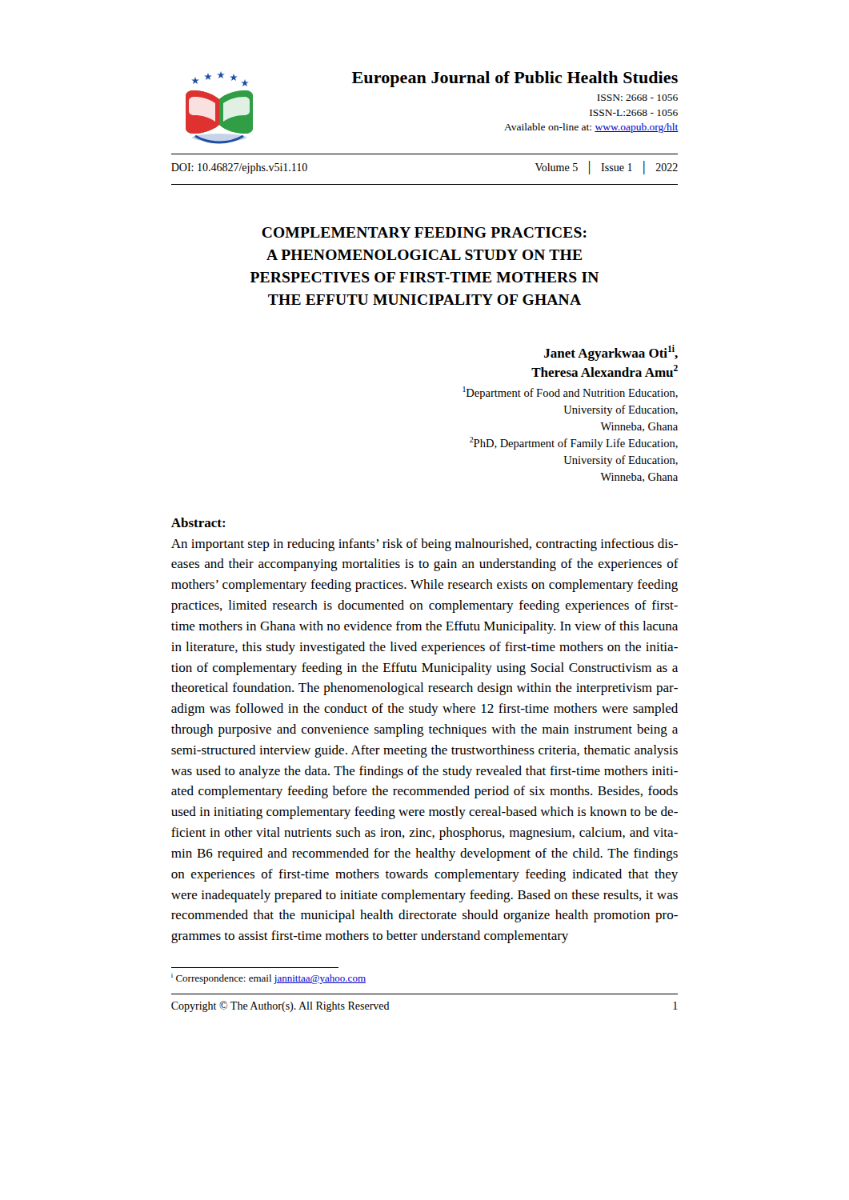European Journal of Public Health Studies
ISSN: 2668 - 1056
ISSN-L:2668 - 1056
Available on-line at: www.oapub.org/hlt
DOI: 10.46827/ejphs.v5i1.110 Volume 5 │ Issue 1 │ 2022
Complementary Feeding Practices:
A Phenomenological Study on the
Perspectives of First-Time Mothers in
the Effutu Municipality of Ghana
Janet Agyarkwaa Oti1i,
Theresa Alexandra Amu2
1Department of Food and Nutrition Education,
University of Education,
Winneba, Ghana
2PhD, Department of Family Life Education,
University of Education,
Winneba, Ghana
Abstract:
An important step in reducing infants’ risk of being malnourished, contracting infectious diseases and their accompanying mortalities is to gain an understanding of the experiences of mothers’ complementary feeding practices. While research exists on complementary feeding practices, limited research is documented on complementary feeding experiences of first-time mothers in Ghana with no evidence from the Effutu Municipality. In view of this lacuna in literature, this study investigated the lived experiences of first-time mothers on the initiation of complementary feeding in the Effutu Municipality using Social Constructivism as a theoretical foundation. The phenomenological research design within the interpretivism paradigm was followed in the conduct of the study where 12 first-time mothers were sampled through purposive and convenience sampling techniques with the main instrument being a semi-structured interview guide. After meeting the trustworthiness criteria, thematic analysis was used to analyze the data. The findings of the study revealed that first-time mothers initiated complementary feeding before the recommended period of six months. Besides, foods used in initiating complementary feeding were mostly cereal-based which is known to be deficient in other vital nutrients such as iron, zinc, phosphorus, magnesium, calcium, and vitamin B6 required and recommended for the healthy development of the child. The findings on experiences of first-time mothers towards complementary feeding indicated that they were inadequately prepared to initiate complementary feeding. Based on these results, it was recommended that the municipal health directorate should organize health promotion programmes to assist first-time mothers to better understand complementary
i Correspondence: email jannittaa@yahoo.com
Copyright © The Author(s). All Rights Reserved 1